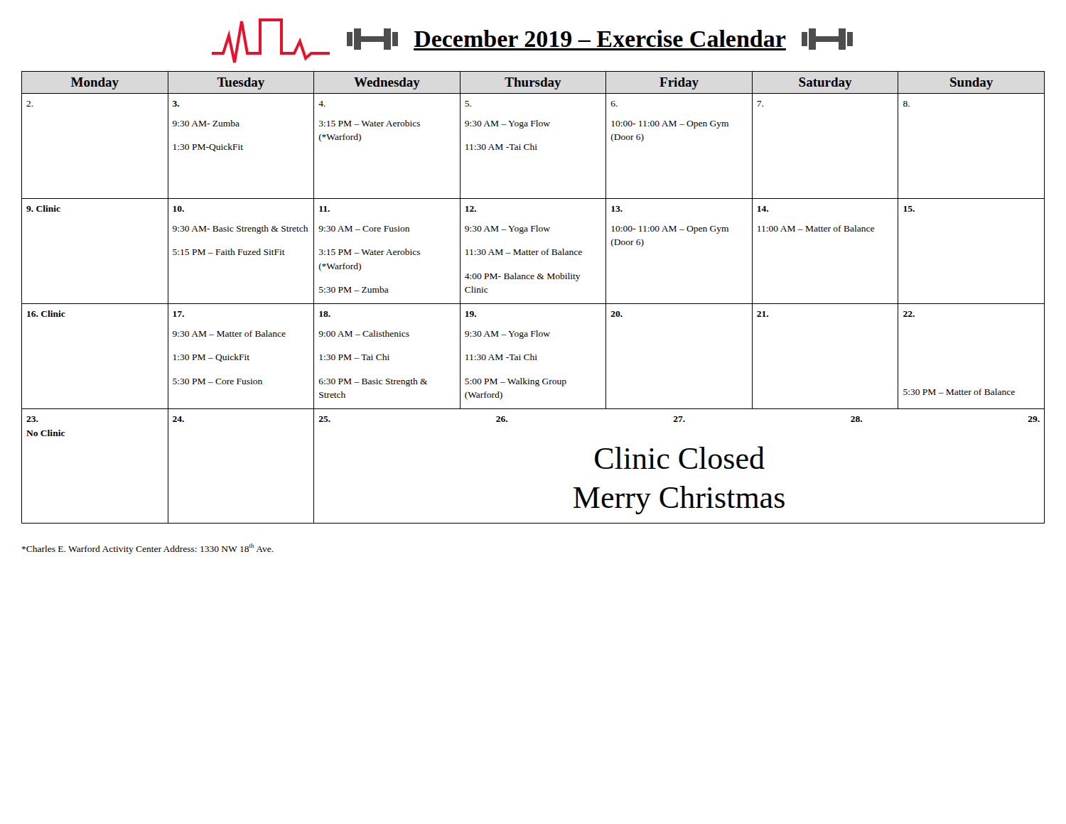December 2019 – Exercise Calendar
| Monday | Tuesday | Wednesday | Thursday | Friday | Saturday | Sunday |
| --- | --- | --- | --- | --- | --- | --- |
| 2. | 3. 9:30 AM- Zumba 1:30 PM-QuickFit | 4. 3:15 PM – Water Aerobics (*Warford) | 5. 9:30 AM – Yoga Flow 11:30 AM -Tai Chi | 6. 10:00- 11:00 AM – Open Gym (Door 6) | 7. | 8. |
| 9. Clinic | 10. 9:30 AM- Basic Strength & Stretch 5:15 PM – Faith Fuzed SitFit | 11. 9:30 AM – Core Fusion 3:15 PM – Water Aerobics (*Warford) 5:30 PM – Zumba | 12. 9:30 AM – Yoga Flow 11:30 AM – Matter of Balance 4:00 PM- Balance & Mobility Clinic | 13. 10:00- 11:00 AM – Open Gym (Door 6) | 14. 11:00 AM – Matter of Balance | 15. |
| 16. Clinic | 17. 9:30 AM – Matter of Balance 1:30 PM – QuickFit 5:30 PM – Core Fusion | 18. 9:00 AM – Calisthenics 1:30 PM – Tai Chi 6:30 PM – Basic Strength & Stretch | 19. 9:30 AM – Yoga Flow 11:30 AM -Tai Chi 5:00 PM – Walking Group (Warford) | 20. | 21. | 22. 5:30 PM – Matter of Balance |
| 23. No Clinic | 24. | 25. 26. 27. 28. 29. Clinic Closed Merry Christmas |
*Charles E. Warford Activity Center Address: 1330 NW 18th Ave.